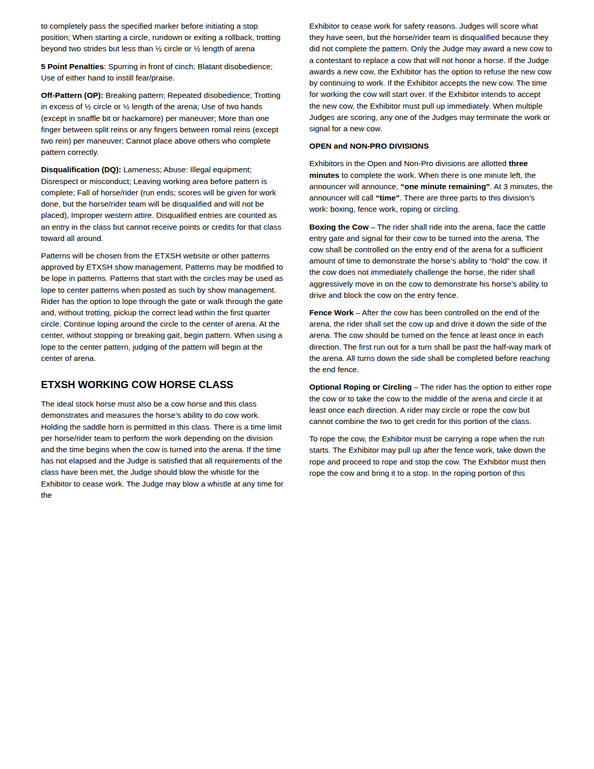to completely pass the specified marker before initiating a stop position; When starting a circle, rundown or exiting a rollback, trotting beyond two strides but less than ½ circle or ½ length of arena
5 Point Penalties: Spurring in front of cinch; Blatant disobedience; Use of either hand to instill fear/praise.
Off-Pattern (OP): Breaking pattern; Repeated disobedience; Trotting in excess of ½ circle or ½ length of the arena; Use of two hands (except in snaffle bit or hackamore) per maneuver; More than one finger between split reins or any fingers between romal reins (except two rein) per maneuver; Cannot place above others who complete pattern correctly.
Disqualification (DQ): Lameness; Abuse: Illegal equipment; Disrespect or misconduct; Leaving working area before pattern is complete; Fall of horse/rider (run ends; scores will be given for work done, but the horse/rider team will be disqualified and will not be placed), Improper western attire. Disqualified entries are counted as an entry in the class but cannot receive points or credits for that class toward all around.
Patterns will be chosen from the ETXSH website or other patterns approved by ETXSH show management. Patterns may be modified to be lope in patterns. Patterns that start with the circles may be used as lope to center patterns when posted as such by show management. Rider has the option to lope through the gate or walk through the gate and, without trotting, pickup the correct lead within the first quarter circle. Continue loping around the circle to the center of arena. At the center, without stopping or breaking gait, begin pattern. When using a lope to the center pattern, judging of the pattern will begin at the center of arena.
ETXSH WORKING COW HORSE CLASS
The ideal stock horse must also be a cow horse and this class demonstrates and measures the horse’s ability to do cow work. Holding the saddle horn is permitted in this class. There is a time limit per horse/rider team to perform the work depending on the division and the time begins when the cow is turned into the arena. If the time has not elapsed and the Judge is satisfied that all requirements of the class have been met, the Judge should blow the whistle for the Exhibitor to cease work. The Judge may blow a whistle at any time for the
Exhibitor to cease work for safety reasons. Judges will score what they have seen, but the horse/rider team is disqualified because they did not complete the pattern. Only the Judge may award a new cow to a contestant to replace a cow that will not honor a horse. If the Judge awards a new cow, the Exhibitor has the option to refuse the new cow by continuing to work. If the Exhibitor accepts the new cow. The time for working the cow will start over. If the Exhibitor intends to accept the new cow, the Exhibitor must pull up immediately. When multiple Judges are scoring, any one of the Judges may terminate the work or signal for a new cow.
OPEN and NON-PRO DIVISIONS
Exhibitors in the Open and Non-Pro divisions are allotted three minutes to complete the work. When there is one minute left, the announcer will announce, “one minute remaining”. At 3 minutes, the announcer will call “time”. There are three parts to this division’s work: boxing, fence work, roping or circling.
Boxing the Cow – The rider shall ride into the arena, face the cattle entry gate and signal for their cow to be turned into the arena. The cow shall be controlled on the entry end of the arena for a sufficient amount of time to demonstrate the horse’s ability to “hold” the cow. If the cow does not immediately challenge the horse, the rider shall aggressively move in on the cow to demonstrate his horse’s ability to drive and block the cow on the entry fence.
Fence Work – After the cow has been controlled on the end of the arena, the rider shall set the cow up and drive it down the side of the arena. The cow should be turned on the fence at least once in each direction. The first run out for a turn shall be past the half-way mark of the arena. All turns down the side shall be completed before reaching the end fence.
Optional Roping or Circling – The rider has the option to either rope the cow or to take the cow to the middle of the arena and circle it at least once each direction. A rider may circle or rope the cow but cannot combine the two to get credit for this portion of the class.
To rope the cow, the Exhibitor must be carrying a rope when the run starts. The Exhibitor may pull up after the fence work, take down the rope and proceed to rope and stop the cow. The Exhibitor must then rope the cow and bring it to a stop. In the roping portion of this